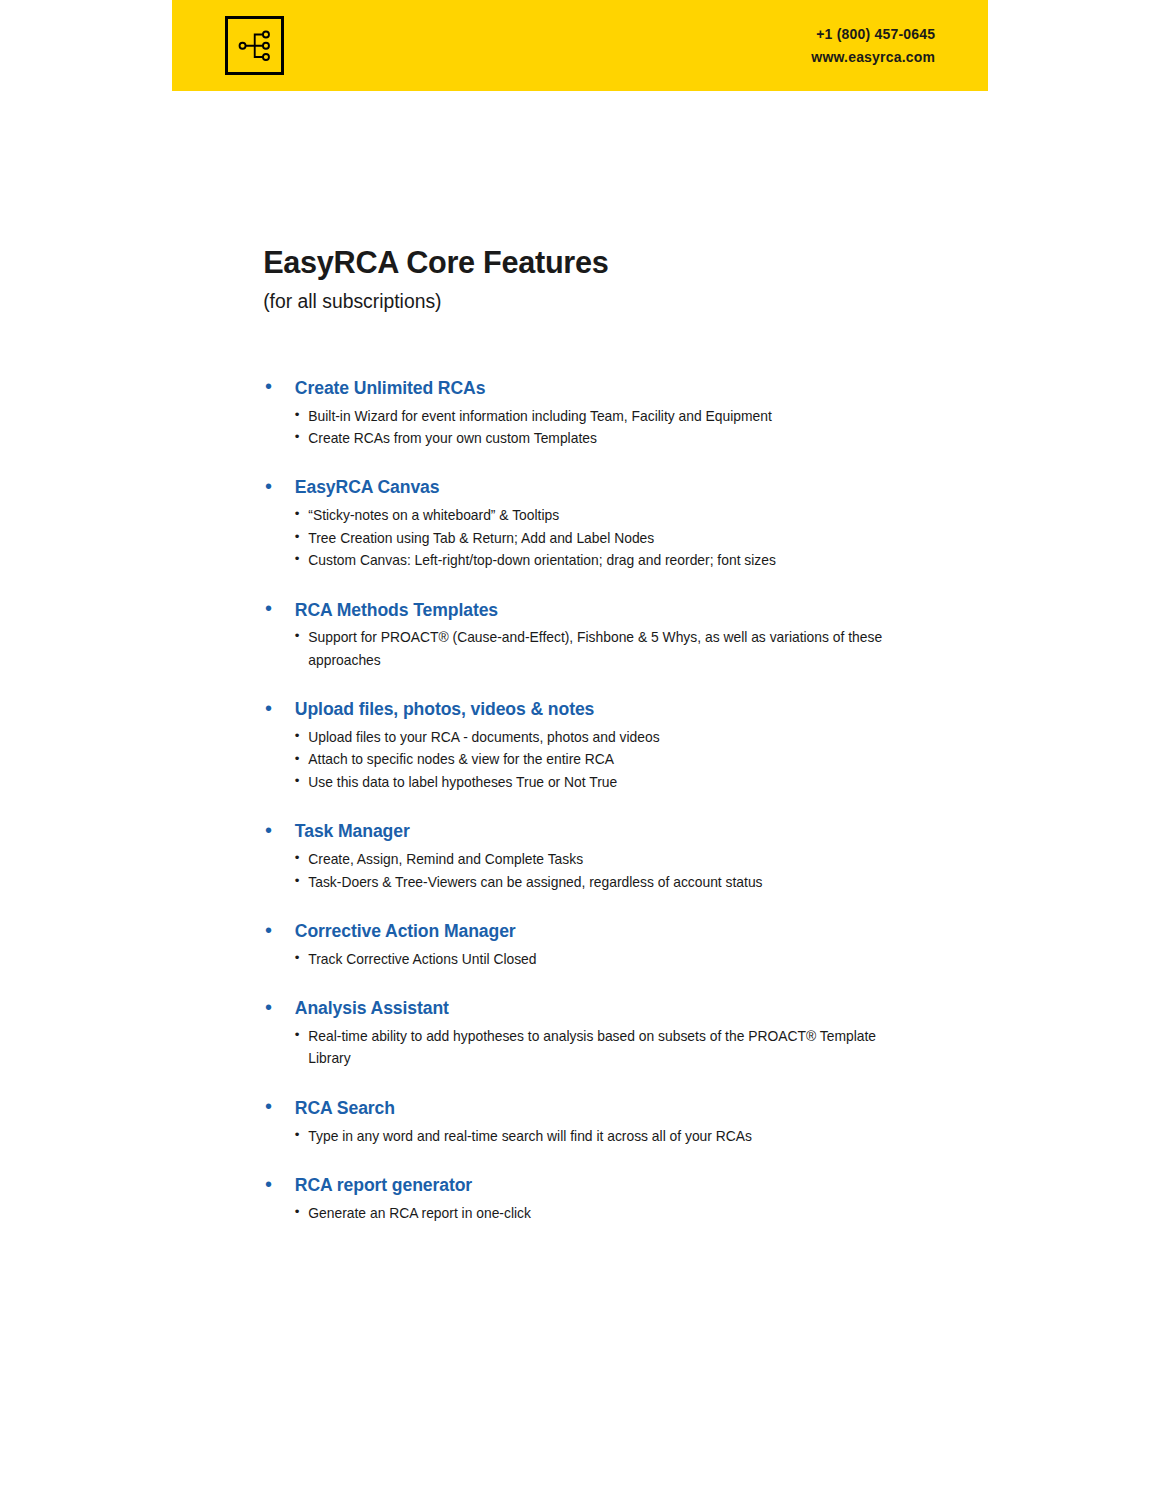+1 (800) 457-0645
www.easyrca.com
EasyRCA Core Features
(for all subscriptions)
Create Unlimited RCAs
Built-in Wizard for event information including Team, Facility and Equipment
Create RCAs from your own custom Templates
EasyRCA Canvas
“Sticky-notes on a whiteboard” & Tooltips
Tree Creation using Tab & Return; Add and Label Nodes
Custom Canvas: Left-right/top-down orientation; drag and reorder; font sizes
RCA Methods Templates
Support for PROACT® (Cause-and-Effect), Fishbone & 5 Whys, as well as variations of these approaches
Upload files, photos, videos & notes
Upload files to your RCA - documents, photos and videos
Attach to specific nodes & view for the entire RCA
Use this data to label hypotheses True or Not True
Task Manager
Create, Assign, Remind and Complete Tasks
Task-Doers & Tree-Viewers can be assigned, regardless of account status
Corrective Action Manager
Track Corrective Actions Until Closed
Analysis Assistant
Real-time ability to add hypotheses to analysis based on subsets of the PROACT® Template Library
RCA Search
Type in any word and real-time search will find it across all of your RCAs
RCA report generator
Generate an RCA report in one-click